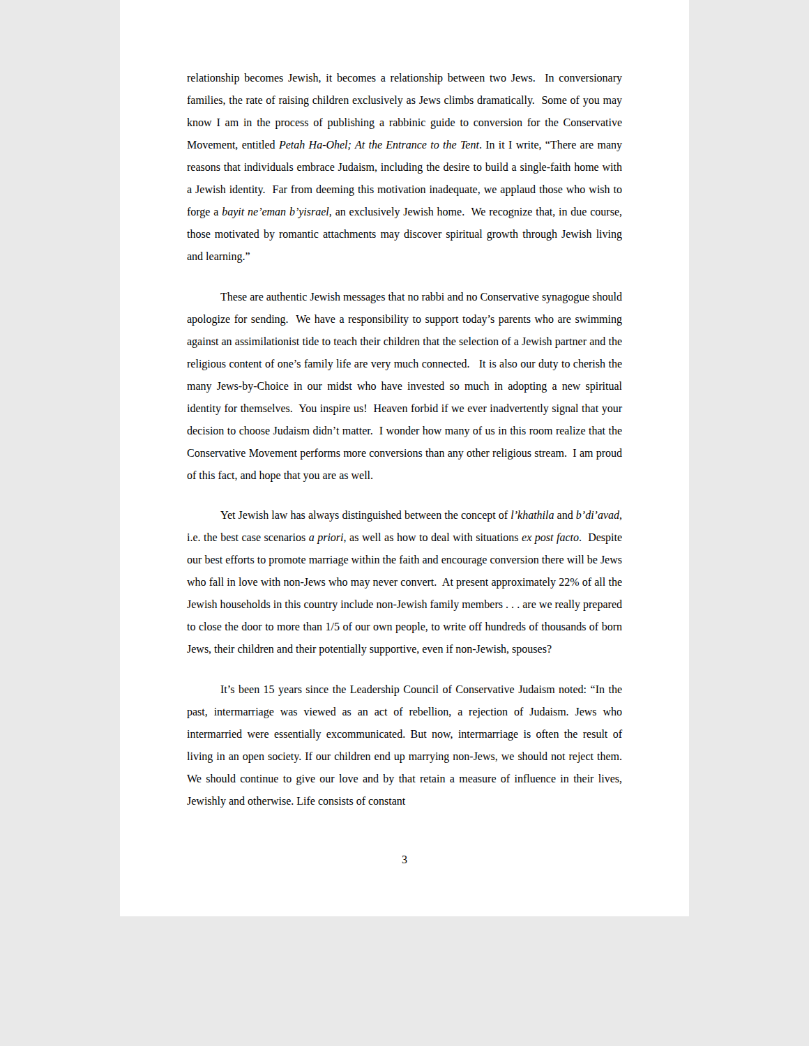relationship becomes Jewish, it becomes a relationship between two Jews. In conversionary families, the rate of raising children exclusively as Jews climbs dramatically. Some of you may know I am in the process of publishing a rabbinic guide to conversion for the Conservative Movement, entitled Petah Ha-Ohel; At the Entrance to the Tent. In it I write, “There are many reasons that individuals embrace Judaism, including the desire to build a single-faith home with a Jewish identity. Far from deeming this motivation inadequate, we applaud those who wish to forge a bayit ne’eman b’yisrael, an exclusively Jewish home. We recognize that, in due course, those motivated by romantic attachments may discover spiritual growth through Jewish living and learning.”
These are authentic Jewish messages that no rabbi and no Conservative synagogue should apologize for sending. We have a responsibility to support today’s parents who are swimming against an assimilationist tide to teach their children that the selection of a Jewish partner and the religious content of one’s family life are very much connected. It is also our duty to cherish the many Jews-by-Choice in our midst who have invested so much in adopting a new spiritual identity for themselves. You inspire us! Heaven forbid if we ever inadvertently signal that your decision to choose Judaism didn’t matter. I wonder how many of us in this room realize that the Conservative Movement performs more conversions than any other religious stream. I am proud of this fact, and hope that you are as well.
Yet Jewish law has always distinguished between the concept of l’khathila and b’di’avad, i.e. the best case scenarios a priori, as well as how to deal with situations ex post facto. Despite our best efforts to promote marriage within the faith and encourage conversion there will be Jews who fall in love with non-Jews who may never convert. At present approximately 22% of all the Jewish households in this country include non-Jewish family members . . . are we really prepared to close the door to more than 1/5 of our own people, to write off hundreds of thousands of born Jews, their children and their potentially supportive, even if non-Jewish, spouses?
It’s been 15 years since the Leadership Council of Conservative Judaism noted: “In the past, intermarriage was viewed as an act of rebellion, a rejection of Judaism. Jews who intermarried were essentially excommunicated. But now, intermarriage is often the result of living in an open society. If our children end up marrying non-Jews, we should not reject them. We should continue to give our love and by that retain a measure of influence in their lives, Jewishly and otherwise. Life consists of constant
3